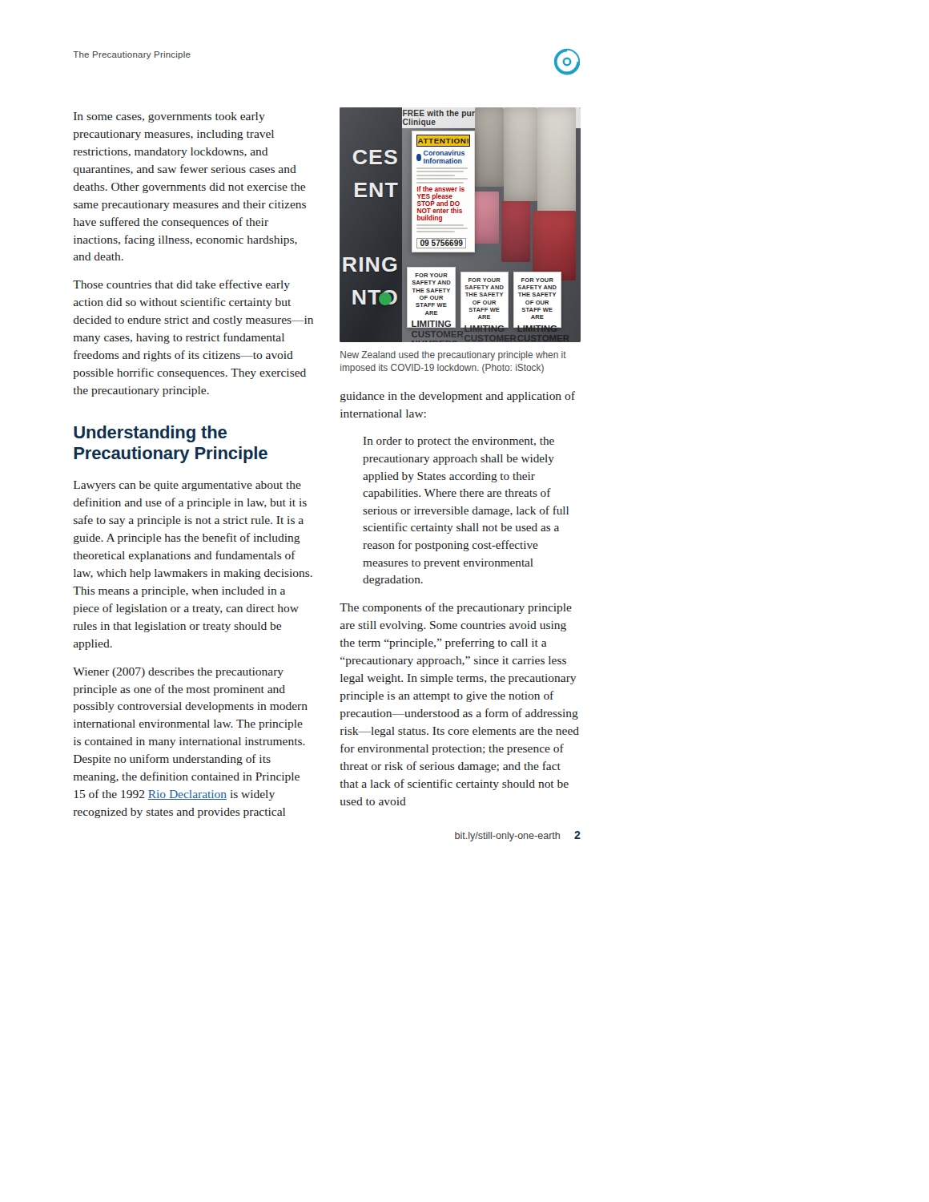The Precautionary Principle
In some cases, governments took early precautionary measures, including travel restrictions, mandatory lockdowns, and quarantines, and saw fewer serious cases and deaths. Other governments did not exercise the same precautionary measures and their citizens have suffered the consequences of their inactions, facing illness, economic hardships, and death.
Those countries that did take effective early action did so without scientific certainty but decided to endure strict and costly measures—in many cases, having to restrict fundamental freedoms and rights of its citizens—to avoid possible horrific consequences. They exercised the precautionary principle.
Understanding the
Precautionary Principle
Lawyers can be quite argumentative about the definition and use of a principle in law, but it is safe to say a principle is not a strict rule. It is a guide. A principle has the benefit of including theoretical explanations and fundamentals of law, which help lawmakers in making decisions. This means a principle, when included in a piece of legislation or a treaty, can direct how rules in that legislation or treaty should be applied.
Wiener (2007) describes the precautionary principle as one of the most prominent and possibly controversial developments in modern international environmental law. The principle is contained in many international instruments. Despite no uniform understanding of its meaning, the definition contained in Principle 15 of the 1992 Rio Declaration is widely recognized by states and provides practical
FREE with the purchase of two or more Clinique
CES
ENT
RING
NTO
ATTENTION!
Coronavirus Information
If the answer is YES please STOP and DO NOT enter this building
09 5756699
FOR YOUR SAFETY AND THE SAFETY OF OUR STAFF WE ARE
LIMITING CUSTOMER NUMBERS
INSTORE AT ANY ONE TIME
thank you for your understanding
FOR YOUR SAFETY AND THE SAFETY OF OUR STAFF WE ARE
LIMITING CUSTOMER NUMBERS
INSTORE AT ANY ONE TIME
FOR YOUR SAFETY AND THE SAFETY OF OUR STAFF WE ARE
LIMITING CUSTOMER NUMBERS
INSTORE AT ANY ONE TIME
New Zealand used the precautionary principle when it imposed its COVID-19 lockdown. (Photo: iStock)
guidance in the development and application of international law:
In order to protect the environment, the precautionary approach shall be widely applied by States according to their capabilities. Where there are threats of serious or irreversible damage, lack of full scientific certainty shall not be used as a reason for postponing cost-effective measures to prevent environmental degradation.
The components of the precautionary principle are still evolving. Some countries avoid using the term “principle,” preferring to call it a “precautionary approach,” since it carries less legal weight. In simple terms, the precautionary principle is an attempt to give the notion of precaution—understood as a form of addressing risk—legal status. Its core elements are the need for environmental protection; the presence of threat or risk of serious damage; and the fact that a lack of scientific certainty should not be used to avoid
bit.ly/still-only-one-earth 2